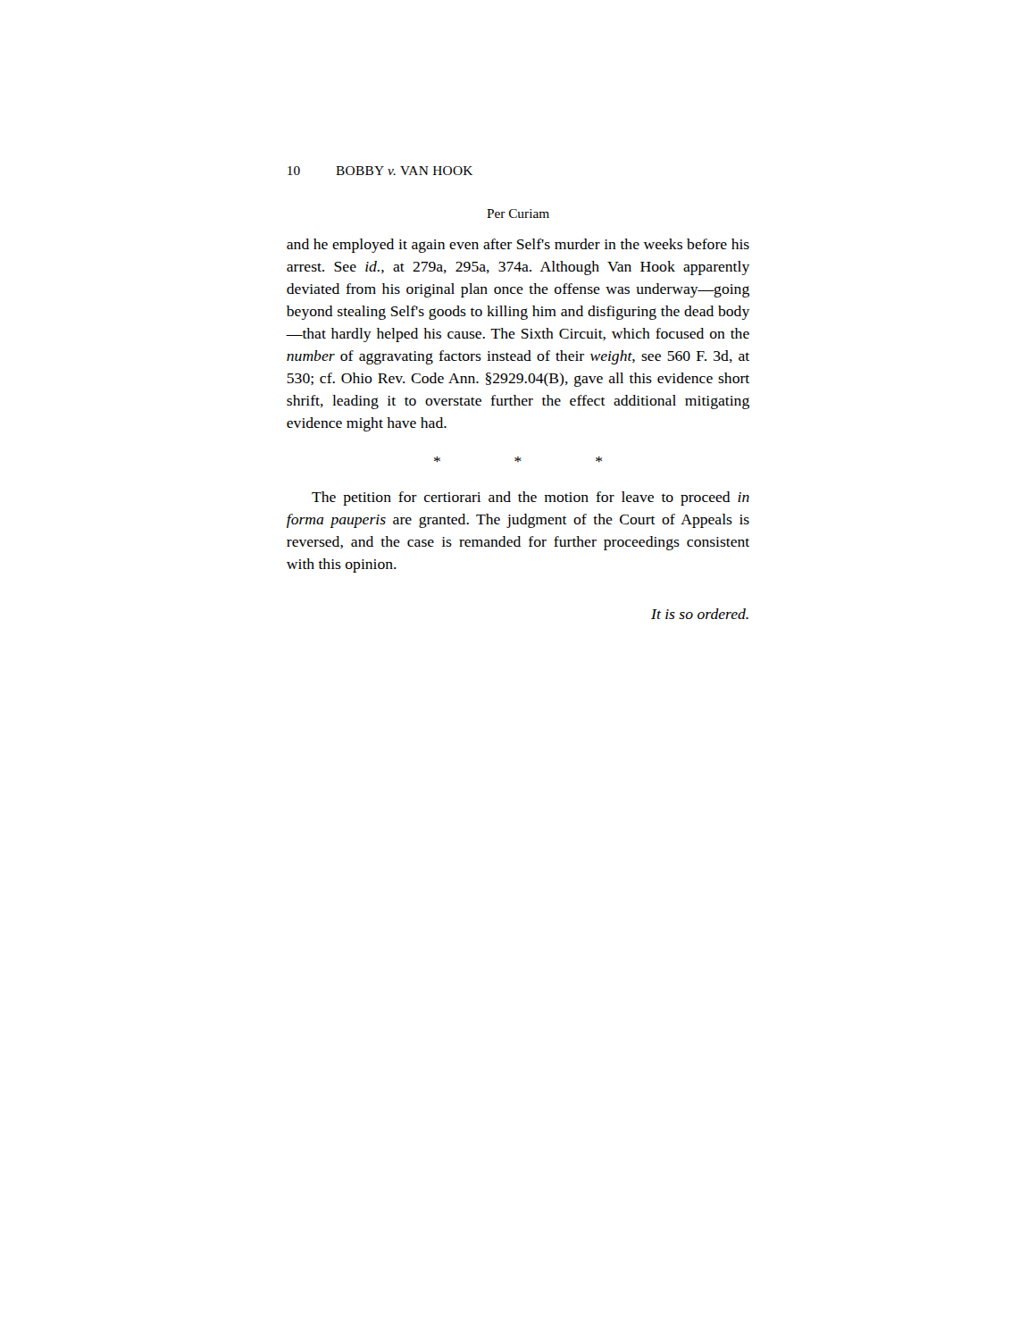10 BOBBY v. VAN HOOK
Per Curiam
and he employed it again even after Self's murder in the weeks before his arrest. See id., at 279a, 295a, 374a. Although Van Hook apparently deviated from his original plan once the offense was underway—going beyond stealing Self's goods to killing him and disfiguring the dead body—that hardly helped his cause. The Sixth Circuit, which focused on the number of aggravating factors instead of their weight, see 560 F. 3d, at 530; cf. Ohio Rev. Code Ann. §2929.04(B), gave all this evidence short shrift, leading it to overstate further the effect additional mitigating evidence might have had.
* * *
The petition for certiorari and the motion for leave to proceed in forma pauperis are granted. The judgment of the Court of Appeals is reversed, and the case is remanded for further proceedings consistent with this opinion.
It is so ordered.